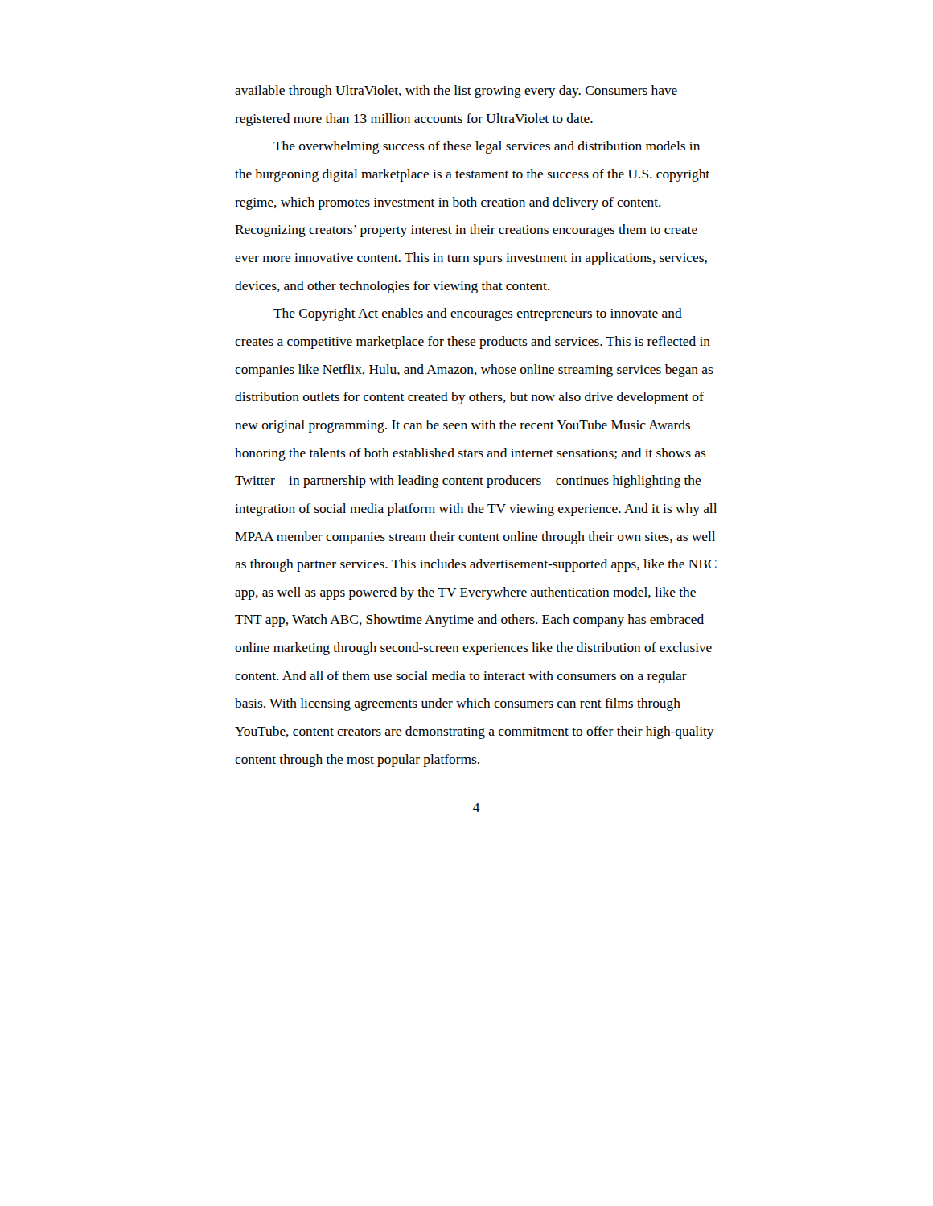available through UltraViolet, with the list growing every day. Consumers have registered more than 13 million accounts for UltraViolet to date.
The overwhelming success of these legal services and distribution models in the burgeoning digital marketplace is a testament to the success of the U.S. copyright regime, which promotes investment in both creation and delivery of content. Recognizing creators’ property interest in their creations encourages them to create ever more innovative content. This in turn spurs investment in applications, services, devices, and other technologies for viewing that content.
The Copyright Act enables and encourages entrepreneurs to innovate and creates a competitive marketplace for these products and services. This is reflected in companies like Netflix, Hulu, and Amazon, whose online streaming services began as distribution outlets for content created by others, but now also drive development of new original programming. It can be seen with the recent YouTube Music Awards honoring the talents of both established stars and internet sensations; and it shows as Twitter – in partnership with leading content producers – continues highlighting the integration of social media platform with the TV viewing experience. And it is why all MPAA member companies stream their content online through their own sites, as well as through partner services. This includes advertisement-supported apps, like the NBC app, as well as apps powered by the TV Everywhere authentication model, like the TNT app, Watch ABC, Showtime Anytime and others. Each company has embraced online marketing through second-screen experiences like the distribution of exclusive content. And all of them use social media to interact with consumers on a regular basis. With licensing agreements under which consumers can rent films through YouTube, content creators are demonstrating a commitment to offer their high-quality content through the most popular platforms.
4